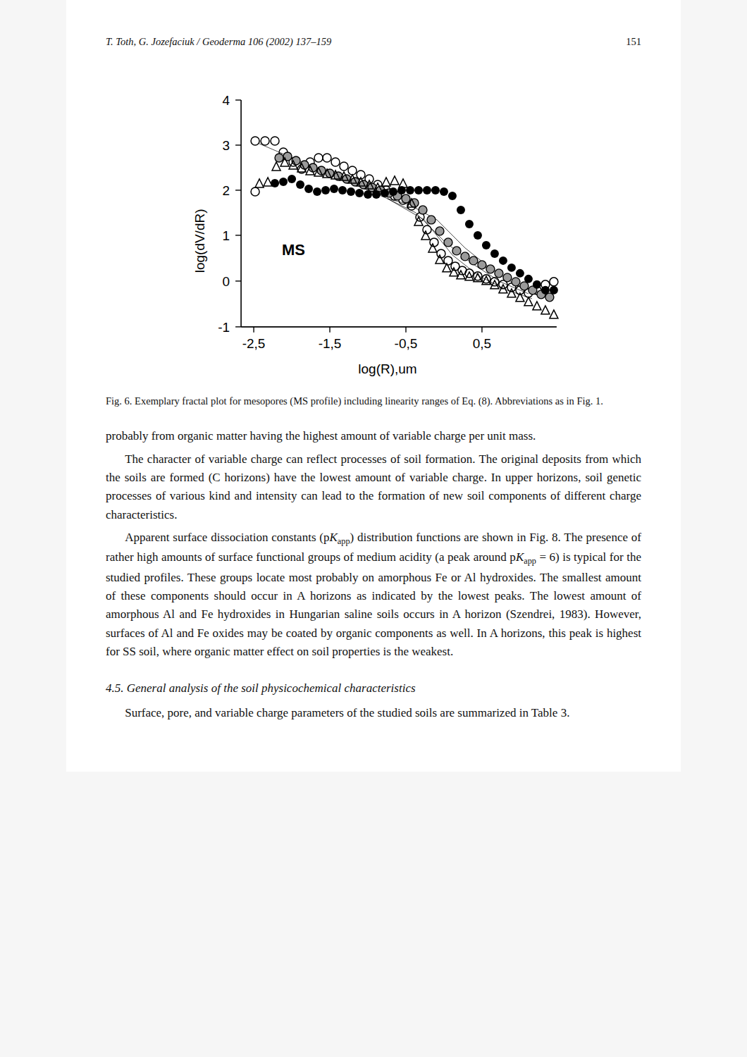T. Toth, G. Jozefaciuk / Geoderma 106 (2002) 137–159 151
4 3 2 1 0 -1 -2,5 -1,5 -0,5 0,5 log(dV/dR) log(R),um MS
Fig. 6. Exemplary fractal plot for mesopores (MS profile) including linearity ranges of Eq. (8). Abbreviations as in Fig. 1.
probably from organic matter having the highest amount of variable charge per unit mass.
The character of variable charge can reflect processes of soil formation. The original deposits from which the soils are formed (C horizons) have the lowest amount of variable charge. In upper horizons, soil genetic processes of various kind and intensity can lead to the formation of new soil components of different charge characteristics.
Apparent surface dissociation constants (pKapp) distribution functions are shown in Fig. 8. The presence of rather high amounts of surface functional groups of medium acidity (a peak around pKapp = 6) is typical for the studied profiles. These groups locate most probably on amorphous Fe or Al hydroxides. The smallest amount of these components should occur in A horizons as indicated by the lowest peaks. The lowest amount of amorphous Al and Fe hydroxides in Hungarian saline soils occurs in A horizon (Szendrei, 1983). However, surfaces of Al and Fe oxides may be coated by organic components as well. In A horizons, this peak is highest for SS soil, where organic matter effect on soil properties is the weakest.
4.5. General analysis of the soil physicochemical characteristics
Surface, pore, and variable charge parameters of the studied soils are summarized in Table 3.